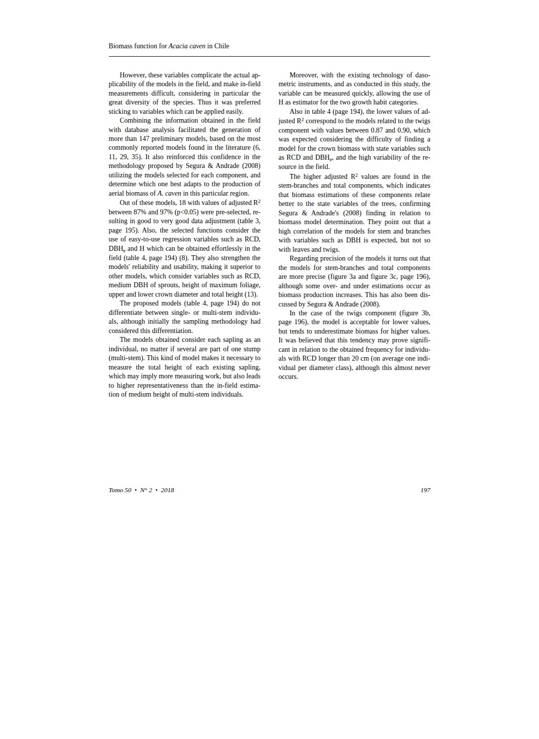Biomass function for Acacia caven in Chile
However, these variables complicate the actual applicability of the models in the field, and make in-field measurements difficult, considering in particular the great diversity of the species. Thus it was preferred sticking to variables which can be applied easily.
Combining the information obtained in the field with database analysis facilitated the generation of more than 147 preliminary models, based on the most commonly reported models found in the literature (6, 11, 29, 35). It also reinforced this confidence in the methodology proposed by Segura & Andrade (2008) utilizing the models selected for each component, and determine which one best adapts to the production of aerial biomass of A. caven in this particular region.
Out of these models, 18 with values of adjusted R2 between 87% and 97% (p<0.05) were pre-selected, resulting in good to very good data adjustment (table 3, page 195). Also, the selected functions consider the use of easy-to-use regression variables such as RCD, DBHe and H which can be obtained effortlessly in the field (table 4, page 194) (8). They also strengthen the models' reliability and usability, making it superior to other models, which consider variables such as RCD, medium DBH of sprouts, height of maximum foliage, upper and lower crown diameter and total height (13).
The proposed models (table 4, page 194) do not differentiate between single- or multi-stem individuals, although initially the sampling methodology had considered this differentiation.
The models obtained consider each sapling as an individual, no matter if several are part of one stump (multi-stem). This kind of model makes it necessary to measure the total height of each existing sapling, which may imply more measuring work, but also leads to higher representativeness than the in-field estimation of medium height of multi-stem individuals.
Moreover, with the existing technology of dasometric instruments, and as conducted in this study, the variable can be measured quickly, allowing the use of H as estimator for the two growth habit categories.
Also in table 4 (page 194), the lower values of adjusted R2 correspond to the models related to the twigs component with values between 0.87 and 0.90, which was expected considering the difficulty of finding a model for the crown biomass with state variables such as RCD and DBHe, and the high variability of the resource in the field.
The higher adjusted R2 values are found in the stem-branches and total components, which indicates that biomass estimations of these components relate better to the state variables of the trees, confirming Segura & Andrade's (2008) finding in relation to biomass model determination. They point out that a high correlation of the models for stem and branches with variables such as DBH is expected, but not so with leaves and twigs.
Regarding precision of the models it turns out that the models for stem-branches and total components are more precise (figure 3a and figure 3c, page 196), although some over- and under estimations occur as biomass production increases. This has also been discussed by Segura & Andrade (2008).
In the case of the twigs component (figure 3b, page 196), the model is acceptable for lower values, but tends to underestimate biomass for higher values. It was believed that this tendency may prove significant in relation to the obtained frequency for individuals with RCD longer than 20 cm (on average one individual per diameter class), although this almost never occurs.
Tomo 50 • N° 2 • 2018 197